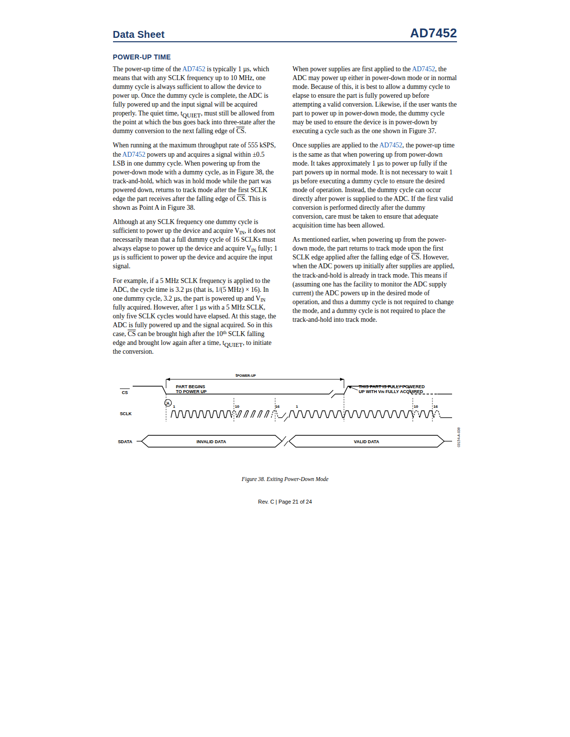Data Sheet
AD7452
POWER-UP TIME
The power-up time of the AD7452 is typically 1 µs, which means that with any SCLK frequency up to 10 MHz, one dummy cycle is always sufficient to allow the device to power up. Once the dummy cycle is complete, the ADC is fully powered up and the input signal will be acquired properly. The quiet time, tQUIET, must still be allowed from the point at which the bus goes back into three-state after the dummy conversion to the next falling edge of CS.
When running at the maximum throughput rate of 555 kSPS, the AD7452 powers up and acquires a signal within ±0.5 LSB in one dummy cycle. When powering up from the power-down mode with a dummy cycle, as in Figure 38, the track-and-hold, which was in hold mode while the part was powered down, returns to track mode after the first SCLK edge the part receives after the falling edge of CS. This is shown as Point A in Figure 38.
Although at any SCLK frequency one dummy cycle is sufficient to power up the device and acquire VIN, it does not necessarily mean that a full dummy cycle of 16 SCLKs must always elapse to power up the device and acquire VIN fully; 1 µs is sufficient to power up the device and acquire the input signal.
For example, if a 5 MHz SCLK frequency is applied to the ADC, the cycle time is 3.2 µs (that is, 1/(5 MHz) × 16). In one dummy cycle, 3.2 µs, the part is powered up and VIN fully acquired. However, after 1 µs with a 5 MHz SCLK, only five SCLK cycles would have elapsed. At this stage, the ADC is fully powered up and the signal acquired. So in this case, CS can be brought high after the 10th SCLK falling edge and brought low again after a time, tQUIET, to initiate the conversion.
When power supplies are first applied to the AD7452, the ADC may power up either in power-down mode or in normal mode. Because of this, it is best to allow a dummy cycle to elapse to ensure the part is fully powered up before attempting a valid conversion. Likewise, if the user wants the part to power up in power-down mode, the dummy cycle may be used to ensure the device is in power-down by executing a cycle such as the one shown in Figure 37.
Once supplies are applied to the AD7452, the power-up time is the same as that when powering up from power-down mode. It takes approximately 1 µs to power up fully if the part powers up in normal mode. It is not necessary to wait 1 µs before executing a dummy cycle to ensure the desired mode of operation. Instead, the dummy cycle can occur directly after power is supplied to the ADC. If the first valid conversion is performed directly after the dummy conversion, care must be taken to ensure that adequate acquisition time has been allowed.
As mentioned earlier, when powering up from the power-down mode, the part returns to track mode upon the first SCLK edge applied after the falling edge of CS. However, when the ADC powers up initially after supplies are applied, the track-and-hold is already in track mode. This means if (assuming one has the facility to monitor the ADC supply current) the ADC powers up in the desired mode of operation, and thus a dummy cycle is not required to change the mode, and a dummy cycle is not required to place the track-and-hold into track mode.
tPOWER-UP CS PART BEGINS TO POWER UP THIS PART IS FULLY POWERED UP WITH VIN FULLY ACQUIRED A SCLK 1 10 16 1 10 16 SDATA INVALID DATA VALID DATA 03154-A-038
Figure 38. Exiting Power-Down Mode
Rev. C | Page 21 of 24